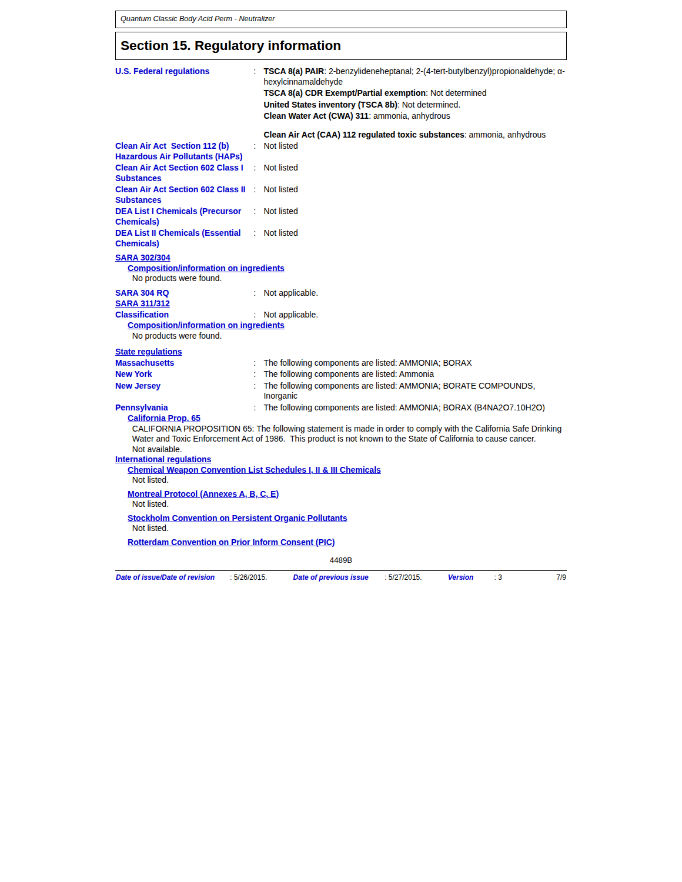Quantum Classic Body Acid Perm - Neutralizer
Section 15. Regulatory information
| U.S. Federal regulations | : | TSCA 8(a) PAIR : 2-benzylideneheptanal; 2-(4-tert-butylbenzyl)propionaldehyde; α-hexylcinnamaldehyde |
| | | TSCA 8(a) CDR Exempt/Partial exemption : Not determined |
| | | United States inventory (TSCA 8b) : Not determined. |
| | | Clean Water Act (CWA) 311 : ammonia, anhydrous |
| | | Clean Air Act (CAA) 112 regulated toxic substances : ammonia, anhydrous |
| Clean Air Act Section 112 (b) Hazardous Air Pollutants (HAPs) | : | Not listed |
| Clean Air Act Section 602 Class I Substances | : | Not listed |
| Clean Air Act Section 602 Class II Substances | : | Not listed |
| DEA List I Chemicals (Precursor Chemicals) | : | Not listed |
| DEA List II Chemicals (Essential Chemicals) | : | Not listed |
SARA 302/304
Composition/information on ingredients
No products were found.
| SARA 304 RQ | : | Not applicable. |
SARA 311/312
| Classification | : | Not applicable. |
Composition/information on ingredients
No products were found.
State regulations
| Massachusetts | : | The following components are listed: AMMONIA; BORAX |
| New York | : | The following components are listed: Ammonia |
| New Jersey | : | The following components are listed: AMMONIA; BORATE COMPOUNDS, Inorganic |
| Pennsylvania | : | The following components are listed: AMMONIA; BORAX (B4NA2O7.10H2O) |
California Prop. 65
CALIFORNIA PROPOSITION 65: The following statement is made in order to comply with the California Safe Drinking Water and Toxic Enforcement Act of 1986. This product is not known to the State of California to cause cancer.
Not available.
International regulations
Chemical Weapon Convention List Schedules I, II & III Chemicals
Not listed.
Montreal Protocol (Annexes A, B, C, E)
Not listed.
Stockholm Convention on Persistent Organic Pollutants
Not listed.
Rotterdam Convention on Prior Inform Consent (PIC)
4489B
| Date of issue/Date of revision | : 5/26/2015. | Date of previous issue | : 5/27/2015. | Version | : 3 | 7/9 |